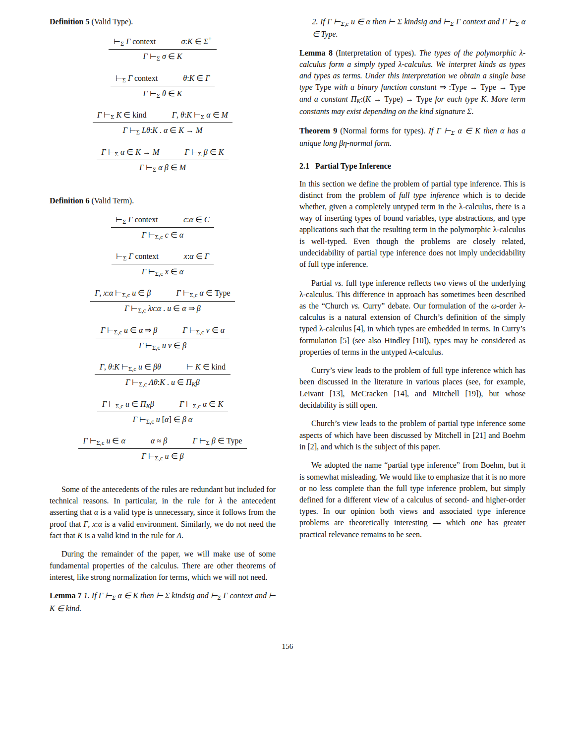Definition 5 (Valid Type).
⊢Σ Γ context σ:K ∈ Σ+
Γ ⊢Σ σ ∈ K
⊢Σ Γ context θ:K ∈ Γ
Γ ⊢Σ θ ∈ K
Γ ⊢Σ K ∈ kind Γ, θ:K ⊢Σ α ∈ M
Γ ⊢Σ Lθ:K . α ∈ K → M
Γ ⊢Σ α ∈ K → M Γ ⊢Σ β ∈ K
Γ ⊢Σ α β ∈ M
Definition 6 (Valid Term).
⊢Σ Γ context c:α ∈ C
Γ ⊢Σ,c c ∈ α
⊢Σ Γ context x:α ∈ Γ
Γ ⊢Σ,c x ∈ α
Γ, x:α ⊢Σ,c u ∈ β Γ ⊢Σ,c α ∈ Type
Γ ⊢Σ,c λx:α . u ∈ α ⇒ β
Γ ⊢Σ,c u ∈ α ⇒ β Γ ⊢Σ,c v ∈ α
Γ ⊢Σ,c u v ∈ β
Γ, θ:K ⊢Σ,c u ∈ βθ ⊢ K ∈ kind
Γ ⊢Σ,c Λθ:K . u ∈ ΠKβ
Γ ⊢Σ,c u ∈ ΠKβ Γ ⊢Σ,c α ∈ K
Γ ⊢Σ,c u [α] ∈ β α
Γ ⊢Σ,c u ∈ α α ≈ β Γ ⊢Σ β ∈ Type
Γ ⊢Σ,c u ∈ β
Some of the antecedents of the rules are redundant but included for technical reasons. In particular, in the rule for λ the antecedent asserting that α is a valid type is unnecessary, since it follows from the proof that Γ, x:α is a valid environment. Similarly, we do not need the fact that K is a valid kind in the rule for Λ.
During the remainder of the paper, we will make use of some fundamental properties of the calculus. There are other theorems of interest, like strong normalization for terms, which we will not need.
Lemma 7 1. If Γ ⊢Σ α ∈ K then ⊢ Σ kindsig and ⊢Σ Γ context and ⊢ K ∈ kind.
2. If Γ ⊢Σ,c u ∈ α then ⊢ Σ kindsig and ⊢Σ Γ context and Γ ⊢Σ α ∈ Type.
Lemma 8 (Interpretation of types). The types of the polymorphic λ-calculus form a simply typed λ-calculus. We interpret kinds as types and types as terms. Under this interpretation we obtain a single base type Type with a binary function constant ⇒ :Type → Type → Type and a constant ΠK:(K → Type) → Type for each type K. More term constants may exist depending on the kind signature Σ.
Theorem 9 (Normal forms for types). If Γ ⊢Σ α ∈ K then α has a unique long βη-normal form.
2.1 Partial Type Inference
In this section we define the problem of partial type inference. This is distinct from the problem of full type inference which is to decide whether, given a completely untyped term in the λ-calculus, there is a way of inserting types of bound variables, type abstractions, and type applications such that the resulting term in the polymorphic λ-calculus is well-typed. Even though the problems are closely related, undecidability of partial type inference does not imply undecidability of full type inference.
Partial vs. full type inference reflects two views of the underlying λ-calculus. This difference in approach has sometimes been described as the “Church vs. Curry” debate. Our formulation of the ω-order λ-calculus is a natural extension of Church’s definition of the simply typed λ-calculus [4], in which types are embedded in terms. In Curry’s formulation [5] (see also Hindley [10]), types may be considered as properties of terms in the untyped λ-calculus.
Curry’s view leads to the problem of full type inference which has been discussed in the literature in various places (see, for example, Leivant [13], McCracken [14], and Mitchell [19]), but whose decidability is still open.
Church’s view leads to the problem of partial type inference some aspects of which have been discussed by Mitchell in [21] and Boehm in [2], and which is the subject of this paper.
We adopted the name “partial type inference” from Boehm, but it is somewhat misleading. We would like to emphasize that it is no more or no less complete than the full type inference problem, but simply defined for a different view of a calculus of second- and higher-order types. In our opinion both views and associated type inference problems are theoretically interesting — which one has greater practical relevance remains to be seen.
156